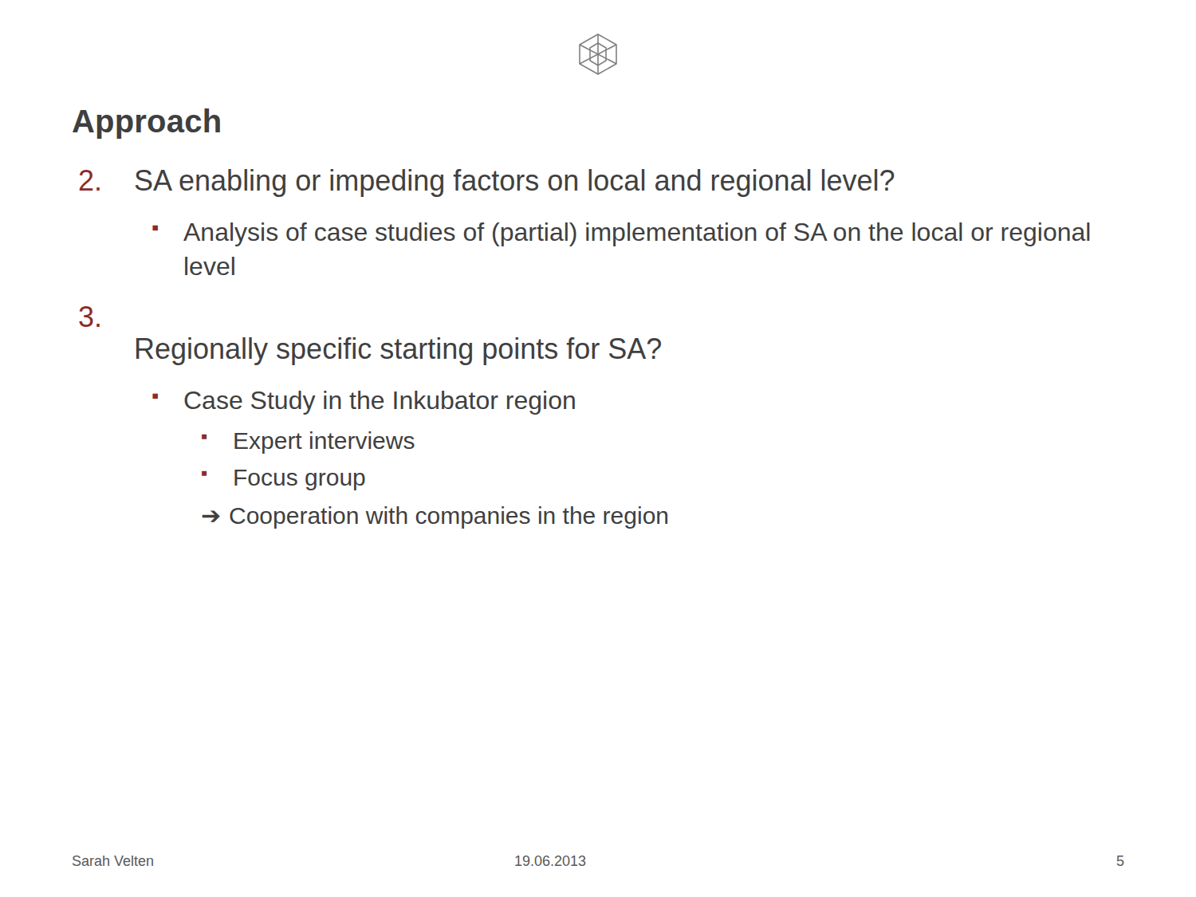Approach
SA enabling or impeding factors on local and regional level?
Analysis of case studies of (partial) implementation of SA on the local or regional level
Regionally specific starting points for SA?
Case Study in the Inkubator region
Expert interviews
Focus group
➔Cooperation with companies in the region
Sarah Velten 19.06.2013 5